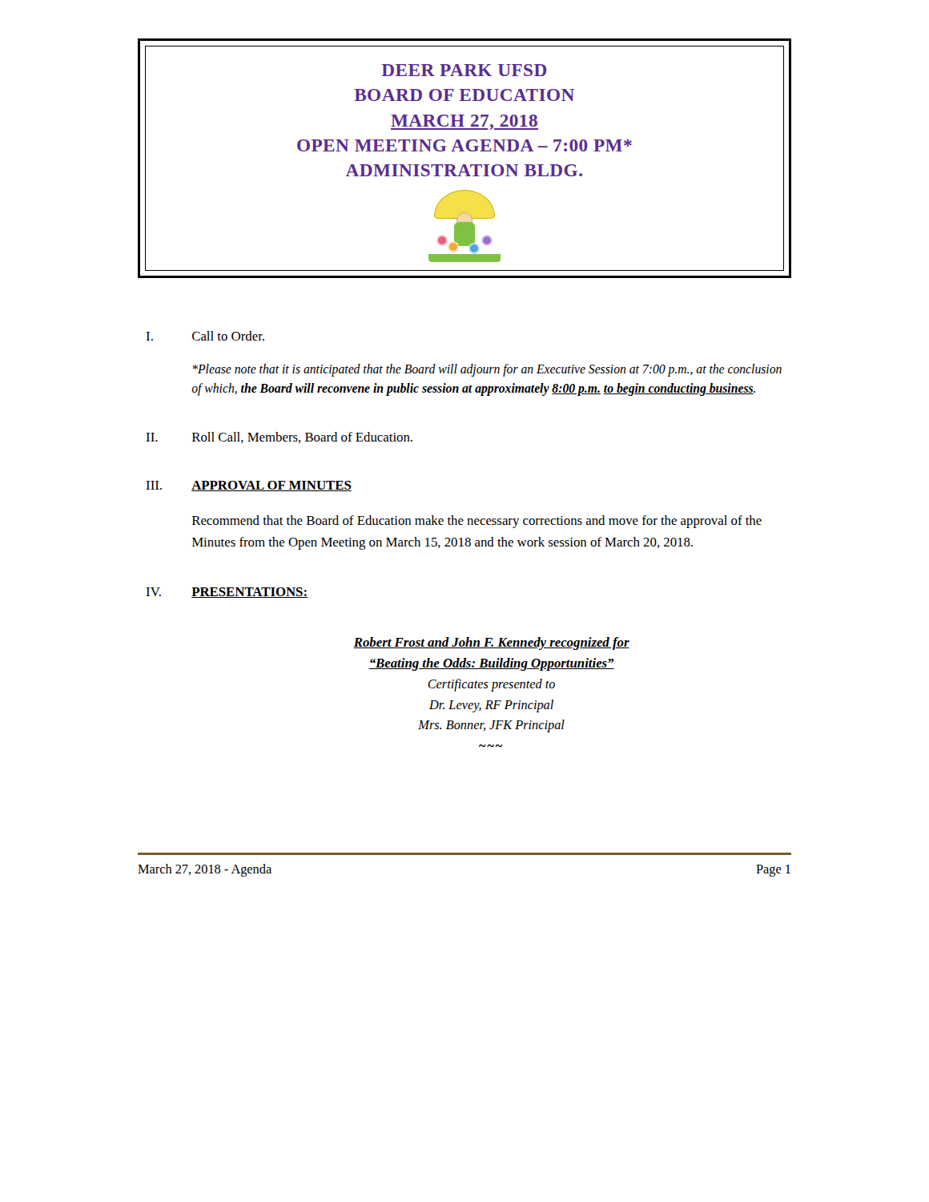DEER PARK UFSD
BOARD OF EDUCATION
MARCH 27, 2018
OPEN MEETING AGENDA – 7:00 PM*
ADMINISTRATION BLDG.
Call to Order.
*Please note that it is anticipated that the Board will adjourn for an Executive Session at 7:00 p.m., at the conclusion of which, the Board will reconvene in public session at approximately 8:00 p.m. to begin conducting business.
Roll Call, Members, Board of Education.
APPROVAL OF MINUTES
Recommend that the Board of Education make the necessary corrections and move for the approval of the Minutes from the Open Meeting on March 15, 2018 and the work session of March 20, 2018.
PRESENTATIONS:
Robert Frost and John F. Kennedy recognized for
“Beating the Odds: Building Opportunities”
Certificates presented to
Dr. Levey, RF Principal
Mrs. Bonner, JFK Principal
~~~
March 27, 2018 - Agenda Page 1